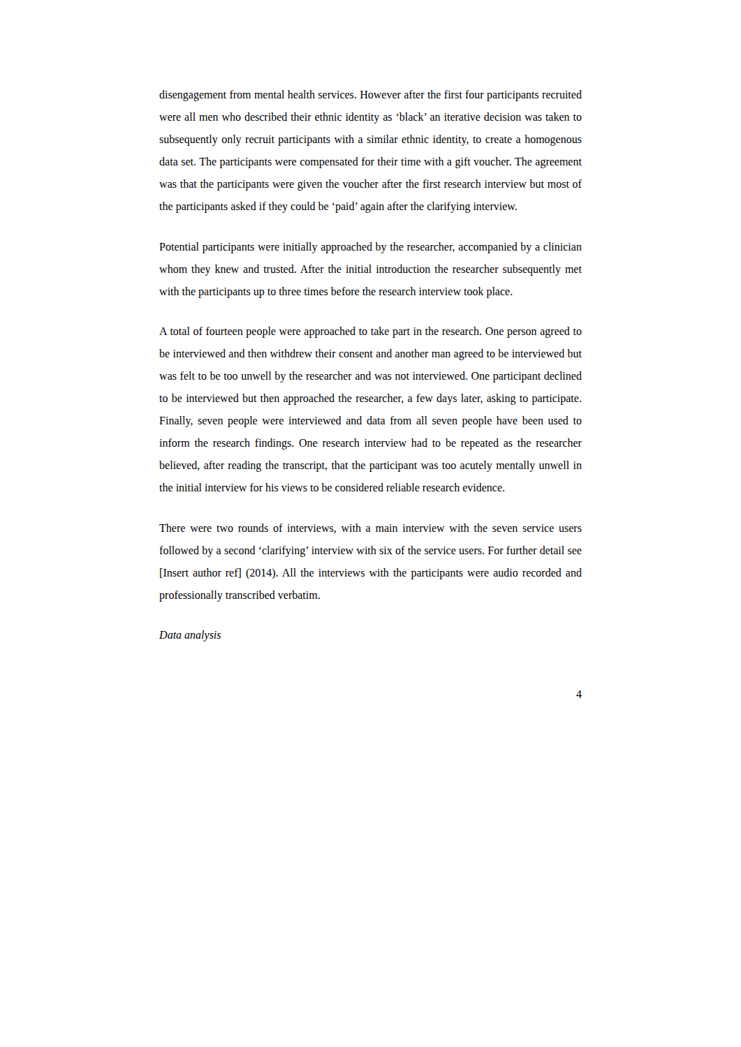disengagement from mental health services. However after the first four participants recruited were all men who described their ethnic identity as ‘black’ an iterative decision was taken to subsequently only recruit participants with a similar ethnic identity, to create a homogenous data set. The participants were compensated for their time with a gift voucher. The agreement was that the participants were given the voucher after the first research interview but most of the participants asked if they could be ‘paid’ again after the clarifying interview.
Potential participants were initially approached by the researcher, accompanied by a clinician whom they knew and trusted. After the initial introduction the researcher subsequently met with the participants up to three times before the research interview took place.
A total of fourteen people were approached to take part in the research. One person agreed to be interviewed and then withdrew their consent and another man agreed to be interviewed but was felt to be too unwell by the researcher and was not interviewed. One participant declined to be interviewed but then approached the researcher, a few days later, asking to participate. Finally, seven people were interviewed and data from all seven people have been used to inform the research findings. One research interview had to be repeated as the researcher believed, after reading the transcript, that the participant was too acutely mentally unwell in the initial interview for his views to be considered reliable research evidence.
There were two rounds of interviews, with a main interview with the seven service users followed by a second ‘clarifying’ interview with six of the service users. For further detail see [Insert author ref] (2014). All the interviews with the participants were audio recorded and professionally transcribed verbatim.
Data analysis
4